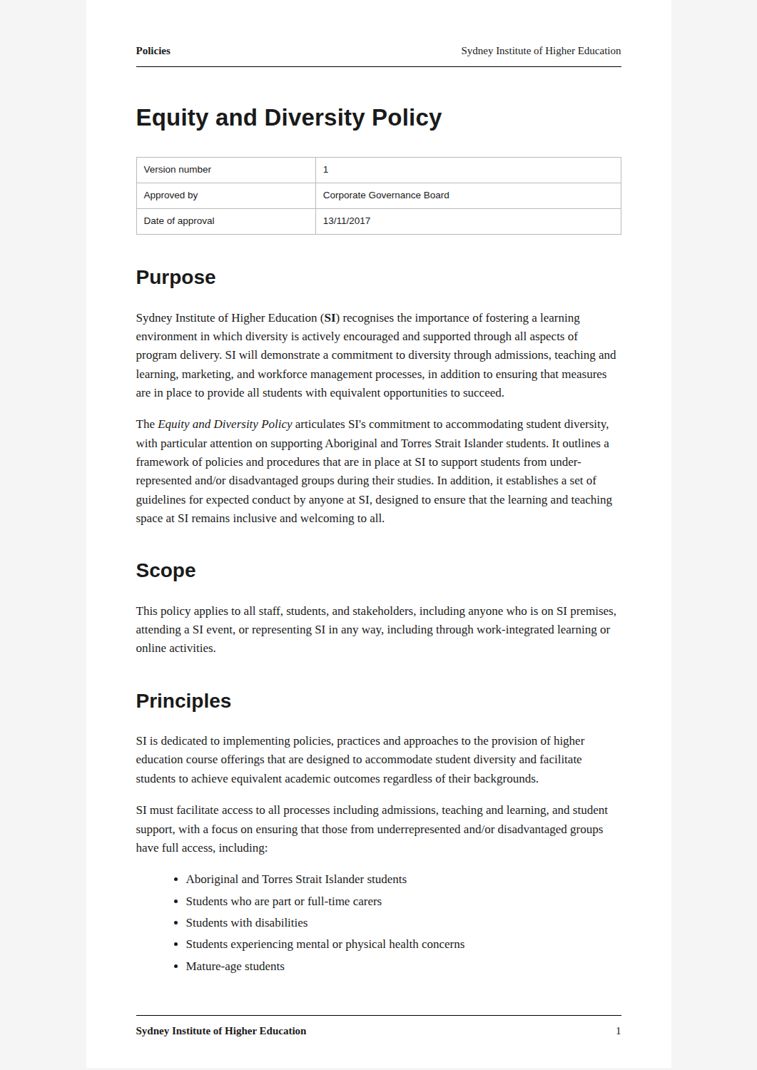Policies Sydney Institute of Higher Education
Equity and Diversity Policy
| Version number | 1 |
| Approved by | Corporate Governance Board |
| Date of approval | 13/11/2017 |
Purpose
Sydney Institute of Higher Education (SI) recognises the importance of fostering a learning environment in which diversity is actively encouraged and supported through all aspects of program delivery. SI will demonstrate a commitment to diversity through admissions, teaching and learning, marketing, and workforce management processes, in addition to ensuring that measures are in place to provide all students with equivalent opportunities to succeed.
The Equity and Diversity Policy articulates SI's commitment to accommodating student diversity, with particular attention on supporting Aboriginal and Torres Strait Islander students. It outlines a framework of policies and procedures that are in place at SI to support students from under-represented and/or disadvantaged groups during their studies. In addition, it establishes a set of guidelines for expected conduct by anyone at SI, designed to ensure that the learning and teaching space at SI remains inclusive and welcoming to all.
Scope
This policy applies to all staff, students, and stakeholders, including anyone who is on SI premises, attending a SI event, or representing SI in any way, including through work-integrated learning or online activities.
Principles
SI is dedicated to implementing policies, practices and approaches to the provision of higher education course offerings that are designed to accommodate student diversity and facilitate students to achieve equivalent academic outcomes regardless of their backgrounds.
SI must facilitate access to all processes including admissions, teaching and learning, and student support, with a focus on ensuring that those from underrepresented and/or disadvantaged groups have full access, including:
Aboriginal and Torres Strait Islander students
Students who are part or full-time carers
Students with disabilities
Students experiencing mental or physical health concerns
Mature-age students
Sydney Institute of Higher Education 1